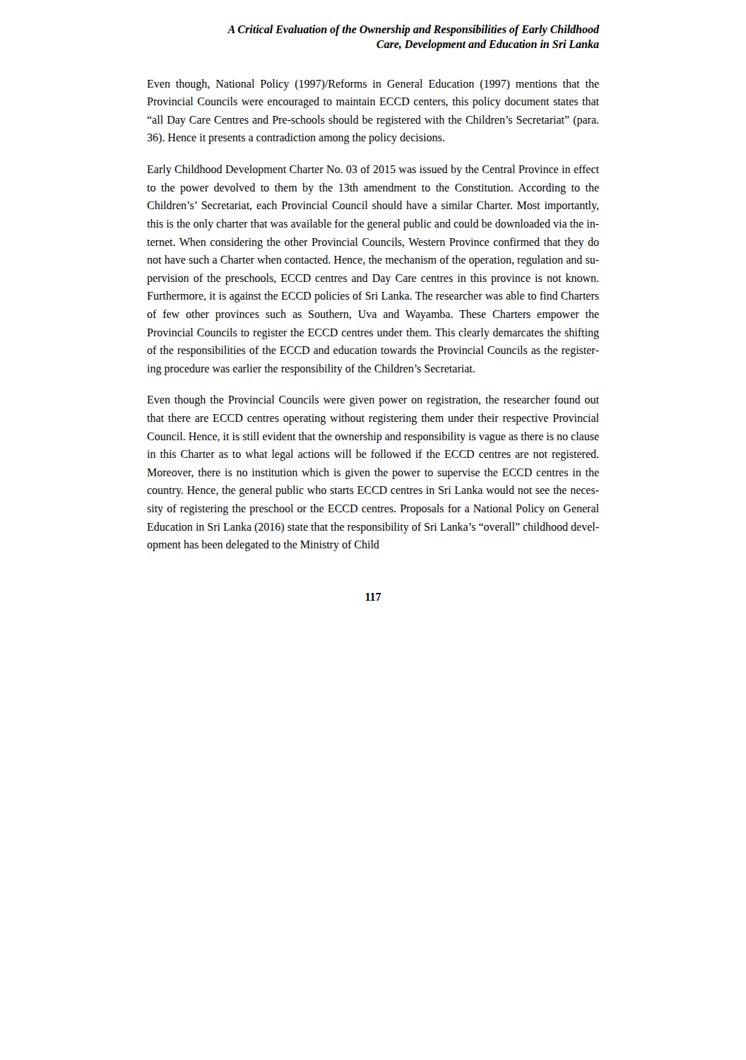A Critical Evaluation of the Ownership and Responsibilities of Early Childhood
Care, Development and Education in Sri Lanka
Even though, National Policy (1997)/Reforms in General Education (1997) mentions that the Provincial Councils were encouraged to maintain ECCD centers, this policy document states that “all Day Care Centres and Pre-schools should be registered with the Children’s Secretariat” (para. 36). Hence it presents a contradiction among the policy decisions.
Early Childhood Development Charter No. 03 of 2015 was issued by the Central Province in effect to the power devolved to them by the 13th amendment to the Constitution. According to the Children’s’ Secretariat, each Provincial Council should have a similar Charter. Most importantly, this is the only charter that was available for the general public and could be downloaded via the internet. When considering the other Provincial Councils, Western Province confirmed that they do not have such a Charter when contacted. Hence, the mechanism of the operation, regulation and supervision of the preschools, ECCD centres and Day Care centres in this province is not known. Furthermore, it is against the ECCD policies of Sri Lanka. The researcher was able to find Charters of few other provinces such as Southern, Uva and Wayamba. These Charters empower the Provincial Councils to register the ECCD centres under them. This clearly demarcates the shifting of the responsibilities of the ECCD and education towards the Provincial Councils as the registering procedure was earlier the responsibility of the Children’s Secretariat.
Even though the Provincial Councils were given power on registration, the researcher found out that there are ECCD centres operating without registering them under their respective Provincial Council. Hence, it is still evident that the ownership and responsibility is vague as there is no clause in this Charter as to what legal actions will be followed if the ECCD centres are not registered. Moreover, there is no institution which is given the power to supervise the ECCD centres in the country. Hence, the general public who starts ECCD centres in Sri Lanka would not see the necessity of registering the preschool or the ECCD centres. Proposals for a National Policy on General Education in Sri Lanka (2016) state that the responsibility of Sri Lanka’s “overall” childhood development has been delegated to the Ministry of Child
117